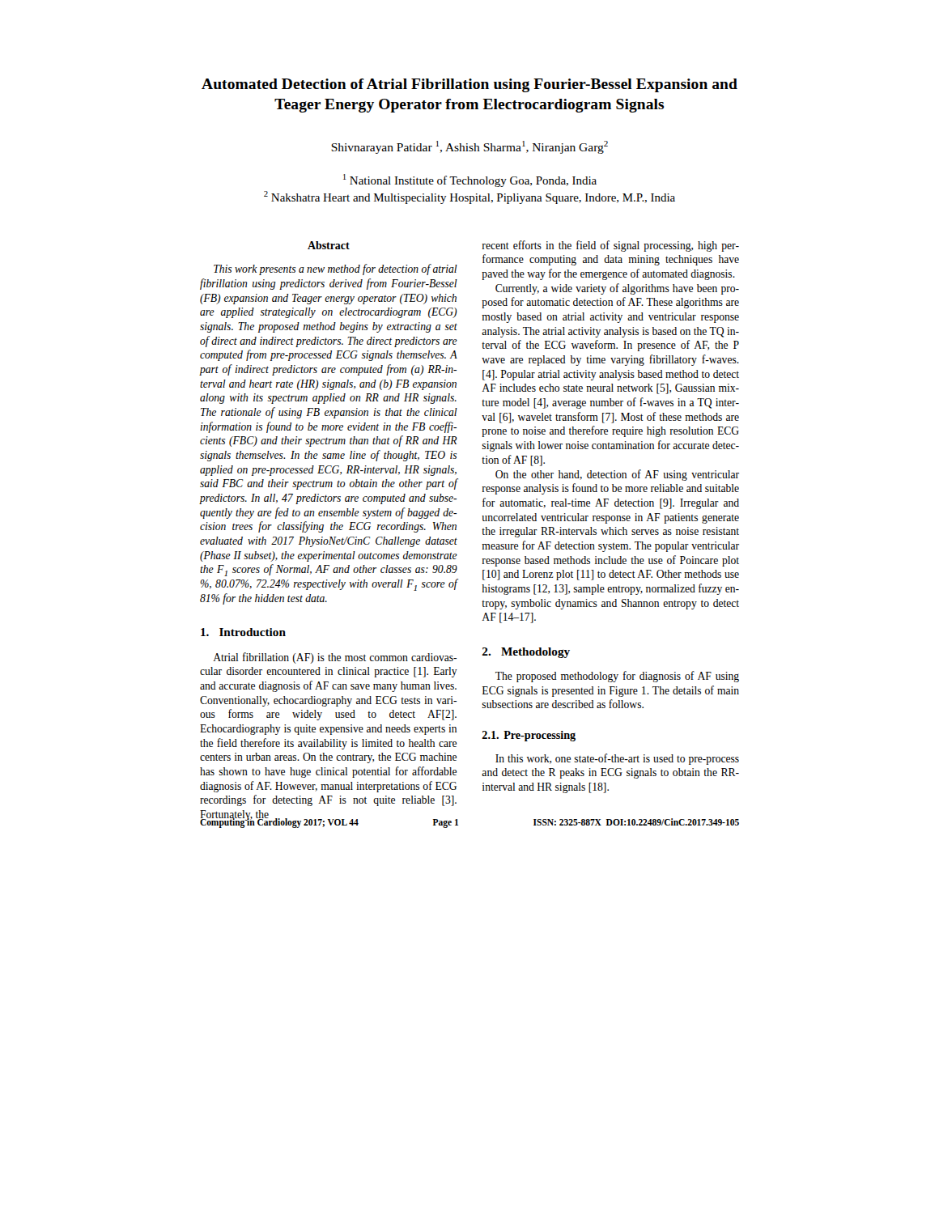Automated Detection of Atrial Fibrillation using Fourier-Bessel Expansion and
Teager Energy Operator from Electrocardiogram Signals
Shivnarayan Patidar 1, Ashish Sharma1, Niranjan Garg2
1 National Institute of Technology Goa, Ponda, India
2 Nakshatra Heart and Multispeciality Hospital, Pipliyana Square, Indore, M.P., India
Abstract
This work presents a new method for detection of atrial fibrillation using predictors derived from Fourier-Bessel (FB) expansion and Teager energy operator (TEO) which are applied strategically on electrocardiogram (ECG) signals. The proposed method begins by extracting a set of direct and indirect predictors. The direct predictors are computed from pre-processed ECG signals themselves. A part of indirect predictors are computed from (a) RR-interval and heart rate (HR) signals, and (b) FB expansion along with its spectrum applied on RR and HR signals. The rationale of using FB expansion is that the clinical information is found to be more evident in the FB coefficients (FBC) and their spectrum than that of RR and HR signals themselves. In the same line of thought, TEO is applied on pre-processed ECG, RR-interval, HR signals, said FBC and their spectrum to obtain the other part of predictors. In all, 47 predictors are computed and subsequently they are fed to an ensemble system of bagged decision trees for classifying the ECG recordings. When evaluated with 2017 PhysioNet/CinC Challenge dataset (Phase II subset), the experimental outcomes demonstrate the F1 scores of Normal, AF and other classes as: 90.89 %, 80.07%, 72.24% respectively with overall F1 score of 81% for the hidden test data.
1. Introduction
Atrial fibrillation (AF) is the most common cardiovascular disorder encountered in clinical practice [1]. Early and accurate diagnosis of AF can save many human lives. Conventionally, echocardiography and ECG tests in various forms are widely used to detect AF[2]. Echocardiography is quite expensive and needs experts in the field therefore its availability is limited to health care centers in urban areas. On the contrary, the ECG machine has shown to have huge clinical potential for affordable diagnosis of AF. However, manual interpretations of ECG recordings for detecting AF is not quite reliable [3]. Fortunately, the
recent efforts in the field of signal processing, high performance computing and data mining techniques have paved the way for the emergence of automated diagnosis.
Currently, a wide variety of algorithms have been proposed for automatic detection of AF. These algorithms are mostly based on atrial activity and ventricular response analysis. The atrial activity analysis is based on the TQ interval of the ECG waveform. In presence of AF, the P wave are replaced by time varying fibrillatory f-waves. [4]. Popular atrial activity analysis based method to detect AF includes echo state neural network [5], Gaussian mixture model [4], average number of f-waves in a TQ interval [6], wavelet transform [7]. Most of these methods are prone to noise and therefore require high resolution ECG signals with lower noise contamination for accurate detection of AF [8].
On the other hand, detection of AF using ventricular response analysis is found to be more reliable and suitable for automatic, real-time AF detection [9]. Irregular and uncorrelated ventricular response in AF patients generate the irregular RR-intervals which serves as noise resistant measure for AF detection system. The popular ventricular response based methods include the use of Poincare plot [10] and Lorenz plot [11] to detect AF. Other methods use histograms [12, 13], sample entropy, normalized fuzzy entropy, symbolic dynamics and Shannon entropy to detect AF [14–17].
2. Methodology
The proposed methodology for diagnosis of AF using ECG signals is presented in Figure 1. The details of main subsections are described as follows.
2.1. Pre-processing
In this work, one state-of-the-art is used to pre-process and detect the R peaks in ECG signals to obtain the RR-interval and HR signals [18].
Computing in Cardiology 2017; VOL 44
Page 1
ISSN: 2325-887X DOI:10.22489/CinC.2017.349-105